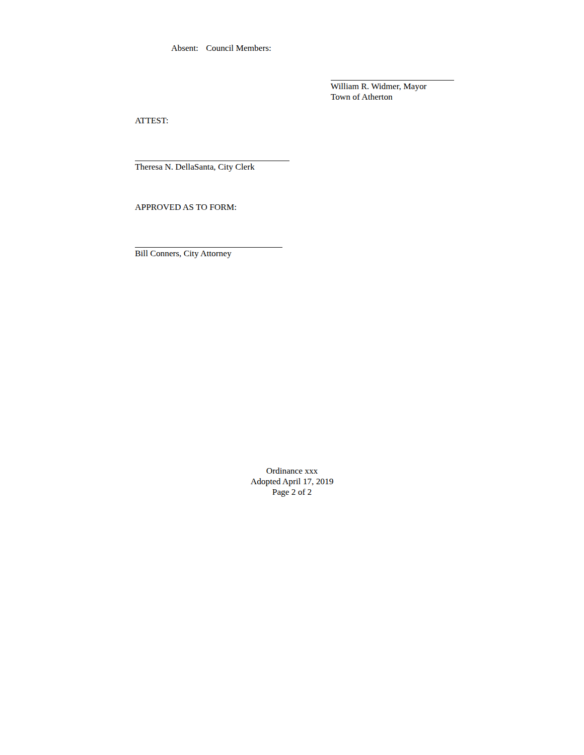Absent: Council Members:
William R. Widmer, Mayor
Town of Atherton
ATTEST:
Theresa N. DellaSanta, City Clerk
APPROVED AS TO FORM:
Bill Conners, City Attorney
Ordinance xxx
Adopted April 17, 2019
Page 2 of 2